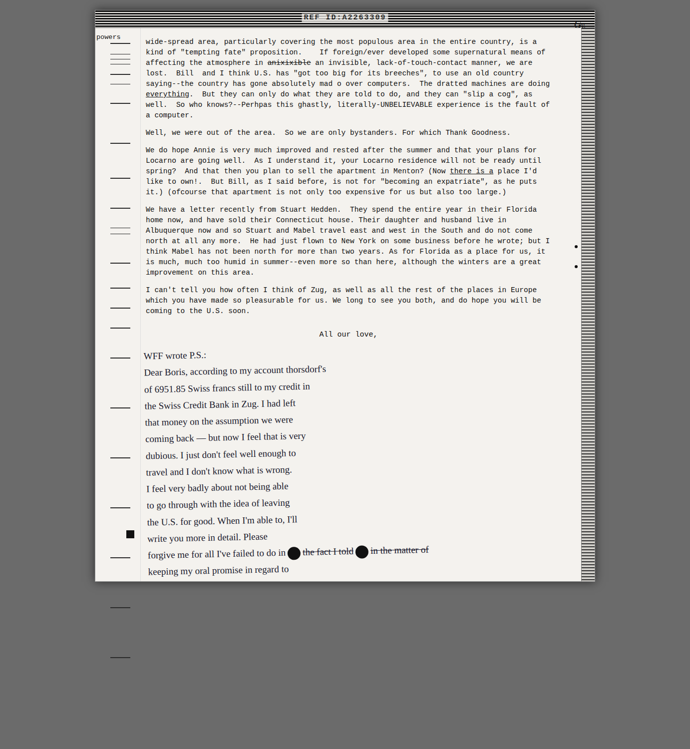REF ID:A2263309
Gv. powers
wide-spread area, particularly covering the most populous area in the entire country, is a kind of "tempting fate" proposition. If foreign/ever developed some supernatural means of affecting the atmosphere in anixixible an invisible, lack-of-touch-contact manner, we are lost. Bill and I think U.S. has "got too big for its breeches", to use an old country saying--the country has gone absolutely mad o over computers. The dratted machines are doing everything. But they can only do what they are told to do, and they can "slip a cog", as well. So who knows?--Perhpas this ghastly, literally-UNBELIEVABLE experience is the fault of a computer.
Well, we were out of the area. So we are only bystanders. For which Thank Goodness.
We do hope Annie is very much improved and rested after the summer and that your plans for Locarno are going well. As I understand it, your Locarno residence will not be ready until spring? And that then you plan to sell the apartment in Menton? (Now there is a place I'd like to own!. But Bill, as I said before, is not for "becoming an expatriate", as he puts it.) (ofcourse that apartment is not only too expensive for us but also too large.)
We have a letter recently from Stuart Hedden. They spend the entire year in their Florida home now, and have sold their Connecticut house. Their daughter and husband live in Albuquerque now and so Stuart and Mabel travel east and west in the South and do not come north at all any more. He had just flown to New York on some business before he wrote; but I think Mabel has not been north for more than two years. As for Florida as a place for us, it is much, much too humid in summer--even more so than here, although the winters are a great improvement on this area.
I can't tell you how often I think of Zug, as well as all the rest of the places in Europe which you have made so pleasurable for us. We long to see you both, and do hope you will be coming to the U.S. soon.
All our love,
WFF wrote P.S.: Dear Boris, according to my account thorsdorf's of 6951.85 Swiss francs still to my credit in the Swiss Credit Bank in Zug. I had left that money on the assumption we were coming back — but now I feel that is very dubious. I just don't feel well enough to travel and I don't know what is wrong. I feel very badly about not being able to go through with the idea of leaving the U.S. for good. When I'm able to, I'll write you more in detail. Please forgive me for all I've failed to do in the fact I told in the matter of keeping my oral promise in regard to